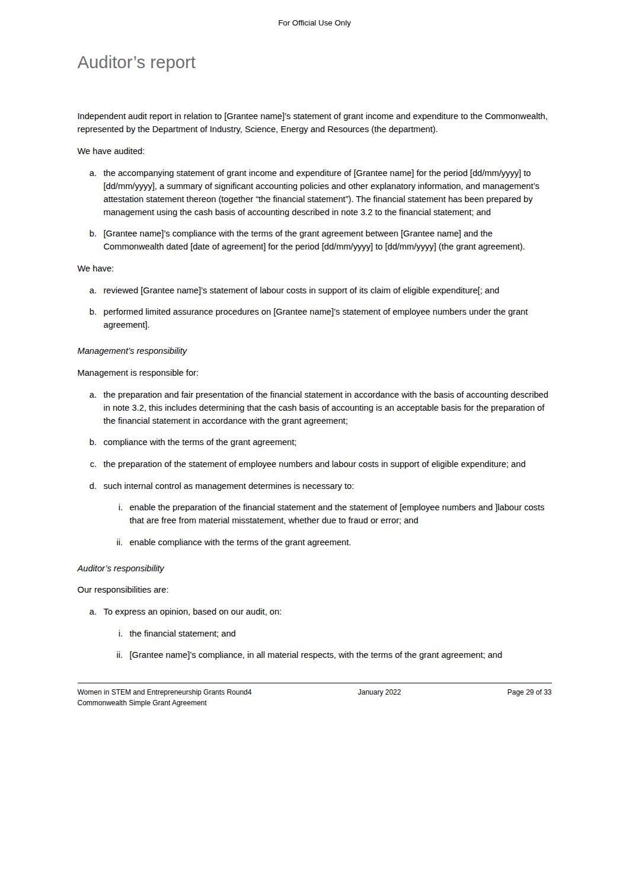For Official Use Only
Auditor’s report
Independent audit report in relation to [Grantee name]’s statement of grant income and expenditure to the Commonwealth, represented by the Department of Industry, Science, Energy and Resources (the department).
We have audited:
the accompanying statement of grant income and expenditure of [Grantee name] for the period [dd/mm/yyyy] to [dd/mm/yyyy], a summary of significant accounting policies and other explanatory information, and management’s attestation statement thereon (together “the financial statement”). The financial statement has been prepared by management using the cash basis of accounting described in note 3.2 to the financial statement; and
[Grantee name]’s compliance with the terms of the grant agreement between [Grantee name] and the Commonwealth dated [date of agreement] for the period [dd/mm/yyyy] to [dd/mm/yyyy] (the grant agreement).
We have:
reviewed [Grantee name]’s statement of labour costs in support of its claim of eligible expenditure[; and
performed limited assurance procedures on [Grantee name]’s statement of employee numbers under the grant agreement].
Management’s responsibility
Management is responsible for:
the preparation and fair presentation of the financial statement in accordance with the basis of accounting described in note 3.2, this includes determining that the cash basis of accounting is an acceptable basis for the preparation of the financial statement in accordance with the grant agreement;
compliance with the terms of the grant agreement;
the preparation of the statement of employee numbers and labour costs in support of eligible expenditure; and
such internal control as management determines is necessary to:
enable the preparation of the financial statement and the statement of [employee numbers and ]labour costs that are free from material misstatement, whether due to fraud or error; and
enable compliance with the terms of the grant agreement.
Auditor’s responsibility
Our responsibilities are:
To express an opinion, based on our audit, on:
the financial statement; and
[Grantee name]’s compliance, in all material respects, with the terms of the grant agreement; and
Women in STEM and Entrepreneurship Grants Round4
Commonwealth Simple Grant Agreement
January 2022
Page 29 of 33